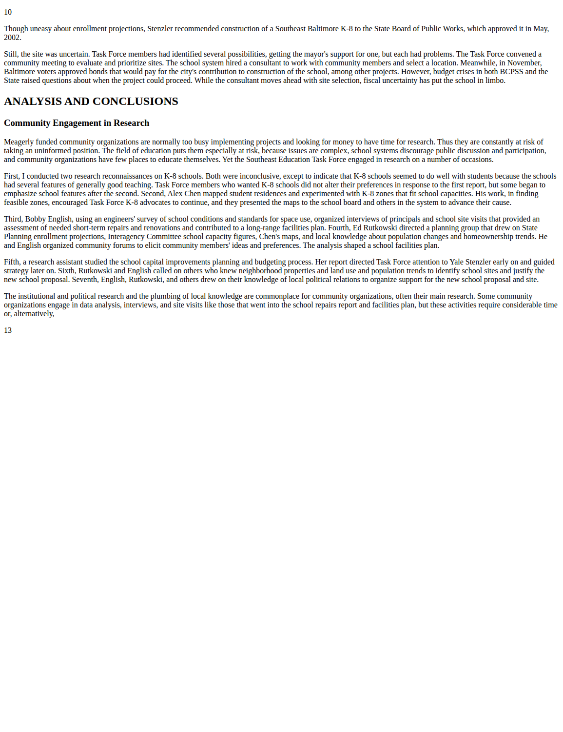10
Though uneasy about enrollment projections, Stenzler recommended construction of a Southeast Baltimore K-8 to the State Board of Public Works, which approved it in May, 2002.
Still, the site was uncertain. Task Force members had identified several possibilities, getting the mayor's support for one, but each had problems. The Task Force convened a community meeting to evaluate and prioritize sites. The school system hired a consultant to work with community members and select a location. Meanwhile, in November, Baltimore voters approved bonds that would pay for the city's contribution to construction of the school, among other projects. However, budget crises in both BCPSS and the State raised questions about when the project could proceed. While the consultant moves ahead with site selection, fiscal uncertainty has put the school in limbo.
ANALYSIS AND CONCLUSIONS
Community Engagement in Research
Meagerly funded community organizations are normally too busy implementing projects and looking for money to have time for research. Thus they are constantly at risk of taking an uninformed position. The field of education puts them especially at risk, because issues are complex, school systems discourage public discussion and participation, and community organizations have few places to educate themselves. Yet the Southeast Education Task Force engaged in research on a number of occasions.
First, I conducted two research reconnaissances on K-8 schools. Both were inconclusive, except to indicate that K-8 schools seemed to do well with students because the schools had several features of generally good teaching. Task Force members who wanted K-8 schools did not alter their preferences in response to the first report, but some began to emphasize school features after the second. Second, Alex Chen mapped student residences and experimented with K-8 zones that fit school capacities. His work, in finding feasible zones, encouraged Task Force K-8 advocates to continue, and they presented the maps to the school board and others in the system to advance their cause.
Third, Bobby English, using an engineers' survey of school conditions and standards for space use, organized interviews of principals and school site visits that provided an assessment of needed short-term repairs and renovations and contributed to a long-range facilities plan. Fourth, Ed Rutkowski directed a planning group that drew on State Planning enrollment projections, Interagency Committee school capacity figures, Chen's maps, and local knowledge about population changes and homeownership trends. He and English organized community forums to elicit community members' ideas and preferences. The analysis shaped a school facilities plan.
Fifth, a research assistant studied the school capital improvements planning and budgeting process. Her report directed Task Force attention to Yale Stenzler early on and guided strategy later on. Sixth, Rutkowski and English called on others who knew neighborhood properties and land use and population trends to identify school sites and justify the new school proposal. Seventh, English, Rutkowski, and others drew on their knowledge of local political relations to organize support for the new school proposal and site.
The institutional and political research and the plumbing of local knowledge are commonplace for community organizations, often their main research. Some community organizations engage in data analysis, interviews, and site visits like those that went into the school repairs report and facilities plan, but these activities require considerable time or, alternatively,
13